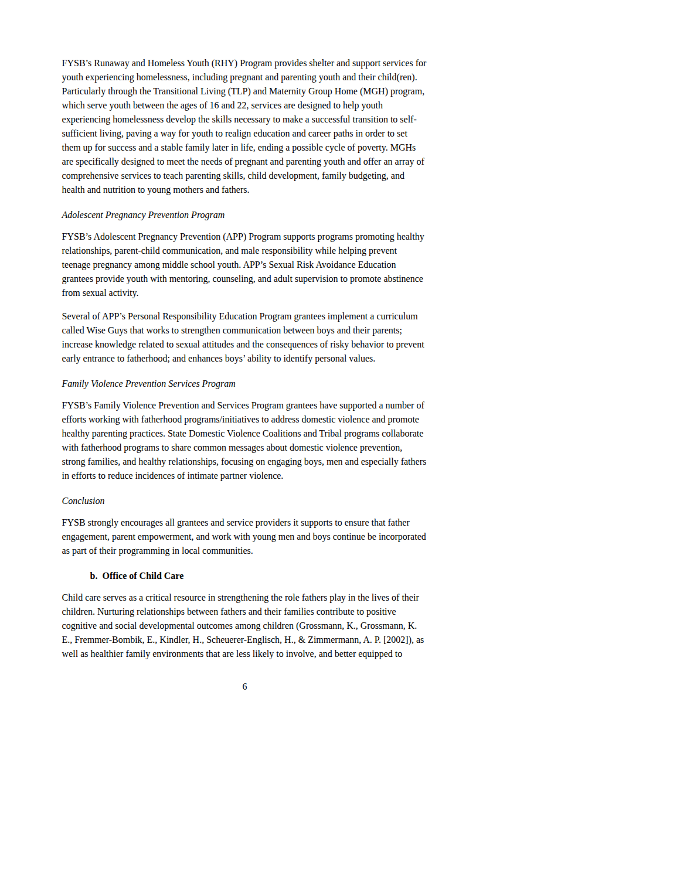FYSB’s Runaway and Homeless Youth (RHY) Program provides shelter and support services for youth experiencing homelessness, including pregnant and parenting youth and their child(ren). Particularly through the Transitional Living (TLP) and Maternity Group Home (MGH) program, which serve youth between the ages of 16 and 22, services are designed to help youth experiencing homelessness develop the skills necessary to make a successful transition to self-sufficient living, paving a way for youth to realign education and career paths in order to set them up for success and a stable family later in life, ending a possible cycle of poverty. MGHs are specifically designed to meet the needs of pregnant and parenting youth and offer an array of comprehensive services to teach parenting skills, child development, family budgeting, and health and nutrition to young mothers and fathers.
Adolescent Pregnancy Prevention Program
FYSB’s Adolescent Pregnancy Prevention (APP) Program supports programs promoting healthy relationships, parent-child communication, and male responsibility while helping prevent teenage pregnancy among middle school youth. APP’s Sexual Risk Avoidance Education grantees provide youth with mentoring, counseling, and adult supervision to promote abstinence from sexual activity.
Several of APP’s Personal Responsibility Education Program grantees implement a curriculum called Wise Guys that works to strengthen communication between boys and their parents; increase knowledge related to sexual attitudes and the consequences of risky behavior to prevent early entrance to fatherhood; and enhances boys’ ability to identify personal values.
Family Violence Prevention Services Program
FYSB’s Family Violence Prevention and Services Program grantees have supported a number of efforts working with fatherhood programs/initiatives to address domestic violence and promote healthy parenting practices. State Domestic Violence Coalitions and Tribal programs collaborate with fatherhood programs to share common messages about domestic violence prevention, strong families, and healthy relationships, focusing on engaging boys, men and especially fathers in efforts to reduce incidences of intimate partner violence.
Conclusion
FYSB strongly encourages all grantees and service providers it supports to ensure that father engagement, parent empowerment, and work with young men and boys continue be incorporated as part of their programming in local communities.
b. Office of Child Care
Child care serves as a critical resource in strengthening the role fathers play in the lives of their children. Nurturing relationships between fathers and their families contribute to positive cognitive and social developmental outcomes among children (Grossmann, K., Grossmann, K. E., Fremmer-Bombik, E., Kindler, H., Scheuerer-Englisch, H., & Zimmermann, A. P. [2002]), as well as healthier family environments that are less likely to involve, and better equipped to
6